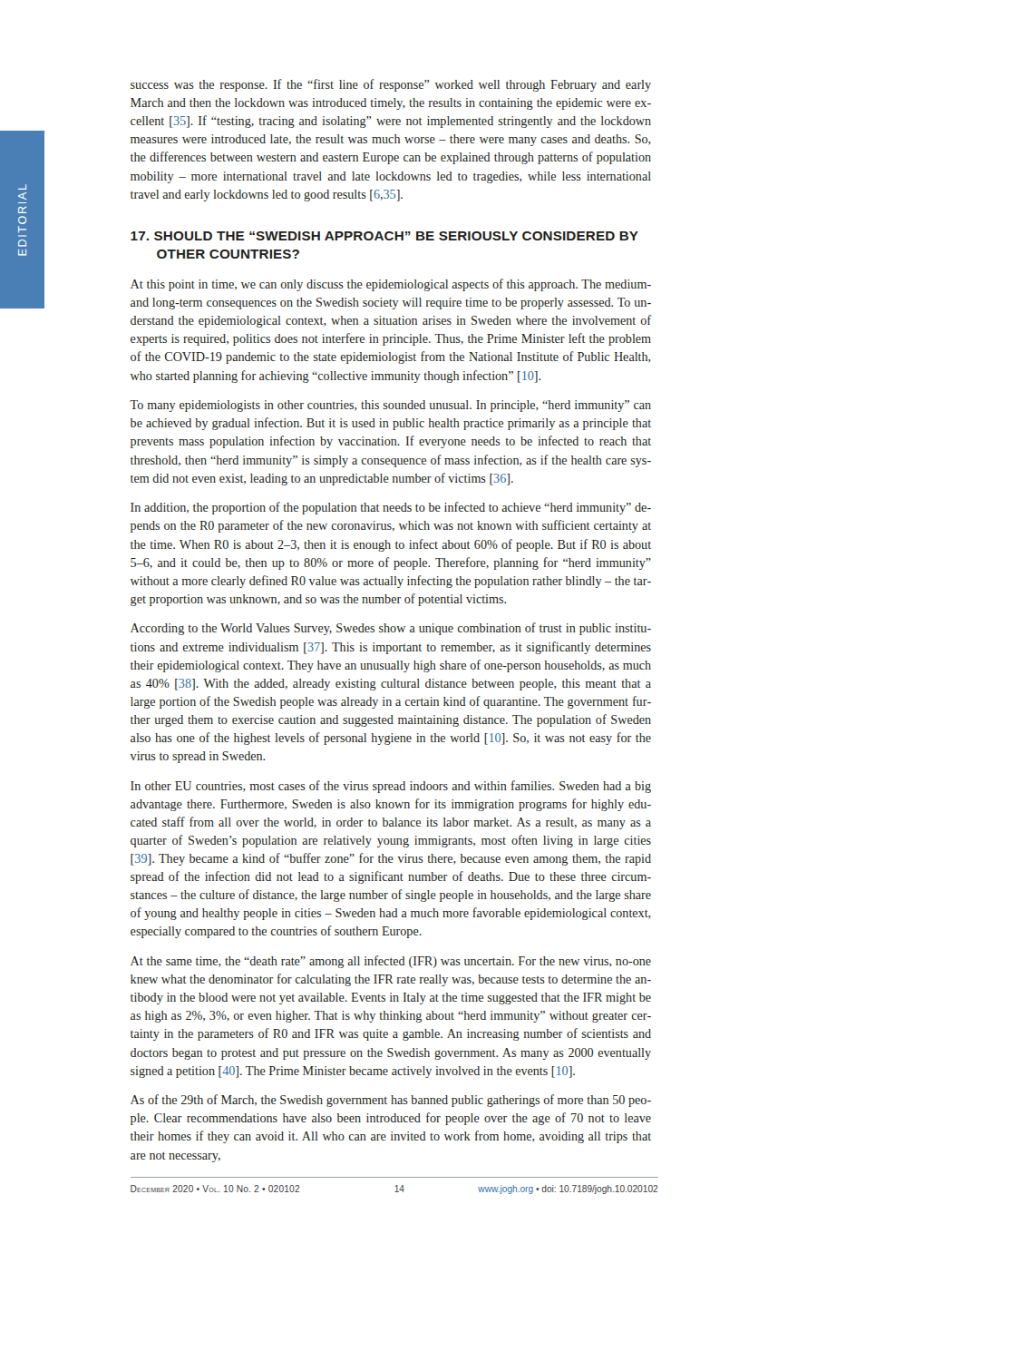EDITORIAL
success was the response. If the “first line of response” worked well through February and early March and then the lockdown was introduced timely, the results in containing the epidemic were excellent [35]. If “testing, tracing and isolating” were not implemented stringently and the lockdown measures were introduced late, the result was much worse – there were many cases and deaths. So, the differences between western and eastern Europe can be explained through patterns of population mobility – more international travel and late lockdowns led to tragedies, while less international travel and early lockdowns led to good results [6,35].
17. SHOULD THE “SWEDISH APPROACH” BE SERIOUSLY CONSIDERED BY OTHER COUNTRIES?
At this point in time, we can only discuss the epidemiological aspects of this approach. The medium- and long-term consequences on the Swedish society will require time to be properly assessed. To understand the epidemiological context, when a situation arises in Sweden where the involvement of experts is required, politics does not interfere in principle. Thus, the Prime Minister left the problem of the COVID-19 pandemic to the state epidemiologist from the National Institute of Public Health, who started planning for achieving “collective immunity though infection” [10].
To many epidemiologists in other countries, this sounded unusual. In principle, “herd immunity” can be achieved by gradual infection. But it is used in public health practice primarily as a principle that prevents mass population infection by vaccination. If everyone needs to be infected to reach that threshold, then “herd immunity” is simply a consequence of mass infection, as if the health care system did not even exist, leading to an unpredictable number of victims [36].
In addition, the proportion of the population that needs to be infected to achieve “herd immunity” depends on the R0 parameter of the new coronavirus, which was not known with sufficient certainty at the time. When R0 is about 2–3, then it is enough to infect about 60% of people. But if R0 is about 5–6, and it could be, then up to 80% or more of people. Therefore, planning for “herd immunity” without a more clearly defined R0 value was actually infecting the population rather blindly – the target proportion was unknown, and so was the number of potential victims.
According to the World Values Survey, Swedes show a unique combination of trust in public institutions and extreme individualism [37]. This is important to remember, as it significantly determines their epidemiological context. They have an unusually high share of one-person households, as much as 40% [38]. With the added, already existing cultural distance between people, this meant that a large portion of the Swedish people was already in a certain kind of quarantine. The government further urged them to exercise caution and suggested maintaining distance. The population of Sweden also has one of the highest levels of personal hygiene in the world [10]. So, it was not easy for the virus to spread in Sweden.
In other EU countries, most cases of the virus spread indoors and within families. Sweden had a big advantage there. Furthermore, Sweden is also known for its immigration programs for highly educated staff from all over the world, in order to balance its labor market. As a result, as many as a quarter of Sweden’s population are relatively young immigrants, most often living in large cities [39]. They became a kind of “buffer zone” for the virus there, because even among them, the rapid spread of the infection did not lead to a significant number of deaths. Due to these three circumstances – the culture of distance, the large number of single people in households, and the large share of young and healthy people in cities – Sweden had a much more favorable epidemiological context, especially compared to the countries of southern Europe.
At the same time, the “death rate” among all infected (IFR) was uncertain. For the new virus, no-one knew what the denominator for calculating the IFR rate really was, because tests to determine the antibody in the blood were not yet available. Events in Italy at the time suggested that the IFR might be as high as 2%, 3%, or even higher. That is why thinking about “herd immunity” without greater certainty in the parameters of R0 and IFR was quite a gamble. An increasing number of scientists and doctors began to protest and put pressure on the Swedish government. As many as 2000 eventually signed a petition [40]. The Prime Minister became actively involved in the events [10].
As of the 29th of March, the Swedish government has banned public gatherings of more than 50 people. Clear recommendations have also been introduced for people over the age of 70 not to leave their homes if they can avoid it. All who can are invited to work from home, avoiding all trips that are not necessary,
December 2020 • Vol. 10 No. 2 • 020102
14
www.jogh.org • doi: 10.7189/jogh.10.020102